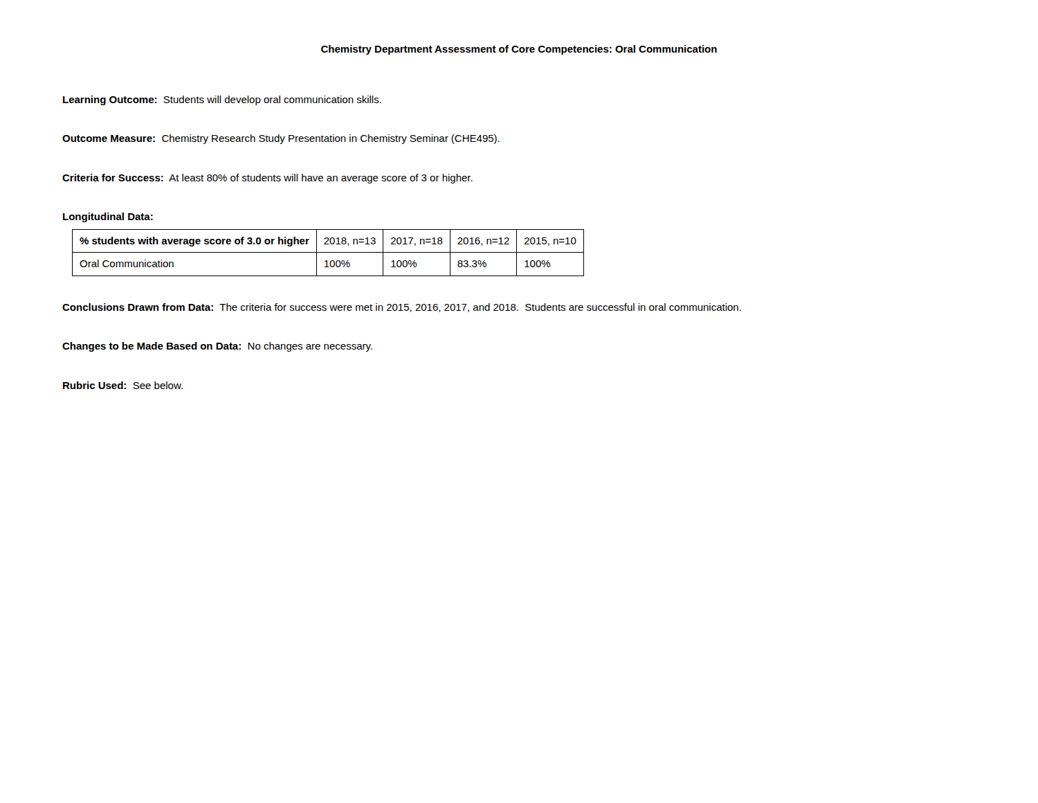Chemistry Department Assessment of Core Competencies: Oral Communication
Learning Outcome: Students will develop oral communication skills.
Outcome Measure: Chemistry Research Study Presentation in Chemistry Seminar (CHE495).
Criteria for Success: At least 80% of students will have an average score of 3 or higher.
Longitudinal Data:
| % students with average score of 3.0 or higher | 2018, n=13 | 2017, n=18 | 2016, n=12 | 2015, n=10 |
| --- | --- | --- | --- | --- |
| Oral Communication | 100% | 100% | 83.3% | 100% |
Conclusions Drawn from Data: The criteria for success were met in 2015, 2016, 2017, and 2018. Students are successful in oral communication.
Changes to be Made Based on Data: No changes are necessary.
Rubric Used: See below.